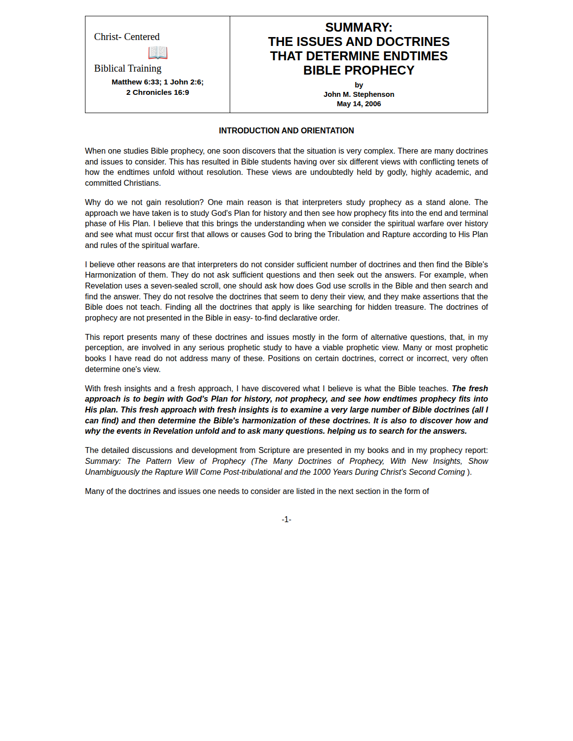| Christ- Centered 📖 Biblical Training Matthew 6:33; 1 John 2:6; 2 Chronicles 16:9 | SUMMARY: THE ISSUES AND DOCTRINES THAT DETERMINE ENDTIMES BIBLE PROPHECY by John M. Stephenson May 14, 2006 |
INTRODUCTION AND ORIENTATION
When one studies Bible prophecy, one soon discovers that the situation is very complex. There are many doctrines and issues to consider. This has resulted in Bible students having over six different views with conflicting tenets of how the endtimes unfold without resolution. These views are undoubtedly held by godly, highly academic, and committed Christians.
Why do we not gain resolution? One main reason is that interpreters study prophecy as a stand alone. The approach we have taken is to study God's Plan for history and then see how prophecy fits into the end and terminal phase of His Plan. I believe that this brings the understanding when we consider the spiritual warfare over history and see what must occur first that allows or causes God to bring the Tribulation and Rapture according to His Plan and rules of the spiritual warfare.
I believe other reasons are that interpreters do not consider sufficient number of doctrines and then find the Bible's Harmonization of them. They do not ask sufficient questions and then seek out the answers. For example, when Revelation uses a seven-sealed scroll, one should ask how does God use scrolls in the Bible and then search and find the answer. They do not resolve the doctrines that seem to deny their view, and they make assertions that the Bible does not teach. Finding all the doctrines that apply is like searching for hidden treasure. The doctrines of prophecy are not presented in the Bible in easy- to-find declarative order.
This report presents many of these doctrines and issues mostly in the form of alternative questions, that, in my perception, are involved in any serious prophetic study to have a viable prophetic view. Many or most prophetic books I have read do not address many of these. Positions on certain doctrines, correct or incorrect, very often determine one's view.
With fresh insights and a fresh approach, I have discovered what I believe is what the Bible teaches. The fresh approach is to begin with God's Plan for history, not prophecy, and see how endtimes prophecy fits into His plan. This fresh approach with fresh insights is to examine a very large number of Bible doctrines (all I can find) and then determine the Bible's harmonization of these doctrines. It is also to discover how and why the events in Revelation unfold and to ask many questions. helping us to search for the answers.
The detailed discussions and development from Scripture are presented in my books and in my prophecy report: Summary: The Pattern View of Prophecy (The Many Doctrines of Prophecy, With New Insights, Show Unambiguously the Rapture Will Come Post-tribulational and the 1000 Years During Christ's Second Coming ).
Many of the doctrines and issues one needs to consider are listed in the next section in the form of
-1-